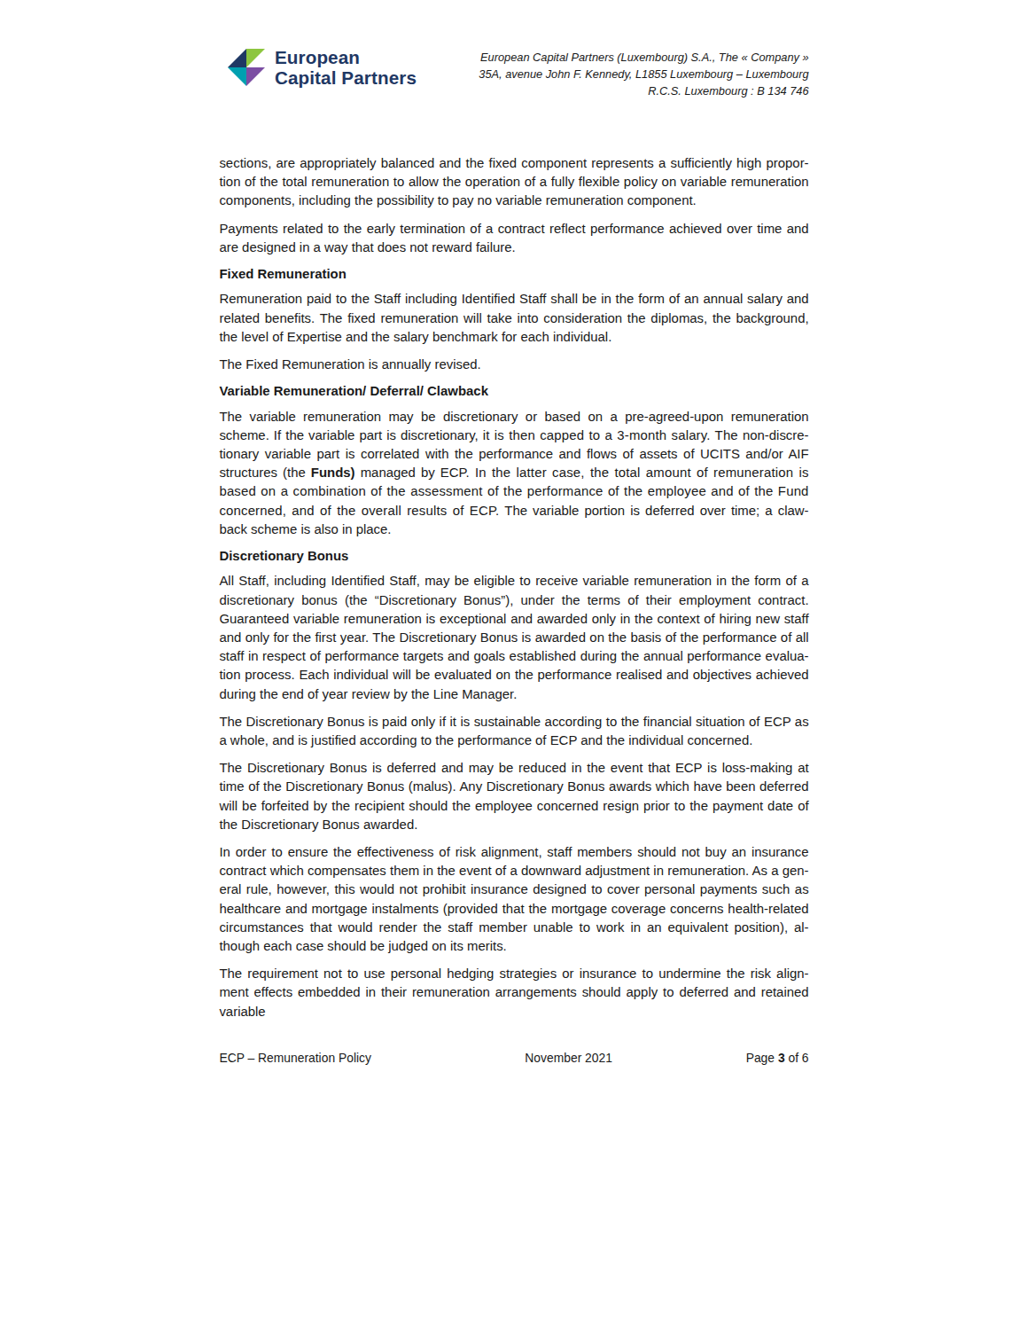European
Capital Partners
European Capital Partners (Luxembourg) S.A., The « Company »
35A, avenue John F. Kennedy, L1855 Luxembourg – Luxembourg
R.C.S. Luxembourg : B 134 746
sections, are appropriately balanced and the fixed component represents a sufficiently high proportion of the total remuneration to allow the operation of a fully flexible policy on variable remuneration components, including the possibility to pay no variable remuneration component.
Payments related to the early termination of a contract reflect performance achieved over time and are designed in a way that does not reward failure.
Fixed Remuneration
Remuneration paid to the Staff including Identified Staff shall be in the form of an annual salary and related benefits. The fixed remuneration will take into consideration the diplomas, the background, the level of Expertise and the salary benchmark for each individual.
The Fixed Remuneration is annually revised.
Variable Remuneration/ Deferral/ Clawback
The variable remuneration may be discretionary or based on a pre-agreed-upon remuneration scheme. If the variable part is discretionary, it is then capped to a 3-month salary. The non-discretionary variable part is correlated with the performance and flows of assets of UCITS and/or AIF structures (the Funds) managed by ECP. In the latter case, the total amount of remuneration is based on a combination of the assessment of the performance of the employee and of the Fund concerned, and of the overall results of ECP. The variable portion is deferred over time; a claw-back scheme is also in place.
Discretionary Bonus
All Staff, including Identified Staff, may be eligible to receive variable remuneration in the form of a discretionary bonus (the “Discretionary Bonus”), under the terms of their employment contract. Guaranteed variable remuneration is exceptional and awarded only in the context of hiring new staff and only for the first year. The Discretionary Bonus is awarded on the basis of the performance of all staff in respect of performance targets and goals established during the annual performance evaluation process. Each individual will be evaluated on the performance realised and objectives achieved during the end of year review by the Line Manager.
The Discretionary Bonus is paid only if it is sustainable according to the financial situation of ECP as a whole, and is justified according to the performance of ECP and the individual concerned.
The Discretionary Bonus is deferred and may be reduced in the event that ECP is loss-making at time of the Discretionary Bonus (malus). Any Discretionary Bonus awards which have been deferred will be forfeited by the recipient should the employee concerned resign prior to the payment date of the Discretionary Bonus awarded.
In order to ensure the effectiveness of risk alignment, staff members should not buy an insurance contract which compensates them in the event of a downward adjustment in remuneration. As a general rule, however, this would not prohibit insurance designed to cover personal payments such as healthcare and mortgage instalments (provided that the mortgage coverage concerns health-related circumstances that would render the staff member unable to work in an equivalent position), although each case should be judged on its merits.
The requirement not to use personal hedging strategies or insurance to undermine the risk alignment effects embedded in their remuneration arrangements should apply to deferred and retained variable
ECP – Remuneration Policy
November 2021
Page 3 of 6